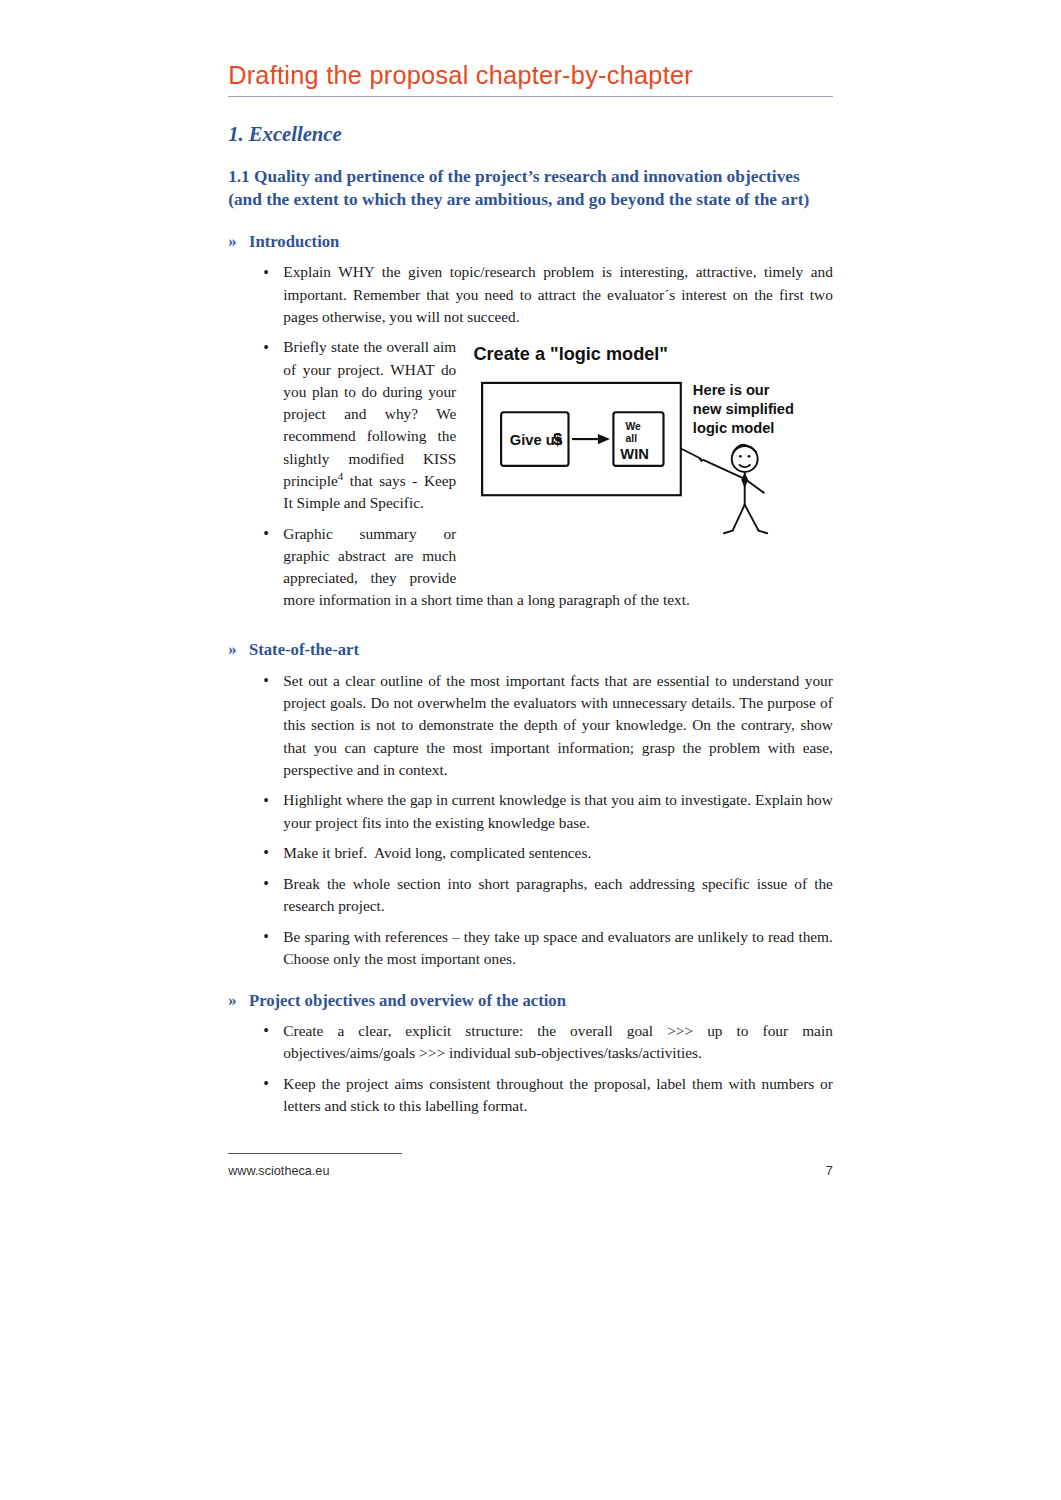Drafting the proposal chapter-by-chapter
1. Excellence
1.1 Quality and pertinence of the project’s research and innovation objectives (and the extent to which they are ambitious, and go beyond the state of the art)
»Introduction
Explain WHY the given topic/research problem is interesting, attractive, timely and important. Remember that you need to attract the evaluator´s interest on the first two pages otherwise, you will not succeed.
Create a "logic model" cartoon Create a "logic model" Here is our new simplified logic model Give us $ We all WIN
Briefly state the overall aim of your project. WHAT do you plan to do during your project and why? We recommend following the slightly modified KISS principle4 that says - Keep It Simple and Specific.
Graphic summary or graphic abstract are much appreciated, they provide more information in a short time than a long paragraph of the text.
»State-of-the-art
Set out a clear outline of the most important facts that are essential to understand your project goals. Do not overwhelm the evaluators with unnecessary details. The purpose of this section is not to demonstrate the depth of your knowledge. On the contrary, show that you can capture the most important information; grasp the problem with ease, perspective and in context.
Highlight where the gap in current knowledge is that you aim to investigate. Explain how your project fits into the existing knowledge base.
Make it brief. Avoid long, complicated sentences.
Break the whole section into short paragraphs, each addressing specific issue of the research project.
Be sparing with references – they take up space and evaluators are unlikely to read them. Choose only the most important ones.
»Project objectives and overview of the action
Create a clear, explicit structure: the overall goal >>> up to four main objectives/aims/goals >>> individual sub-objectives/tasks/activities.
Keep the project aims consistent throughout the proposal, label them with numbers or letters and stick to this labelling format.
www.sciotheca.eu 7